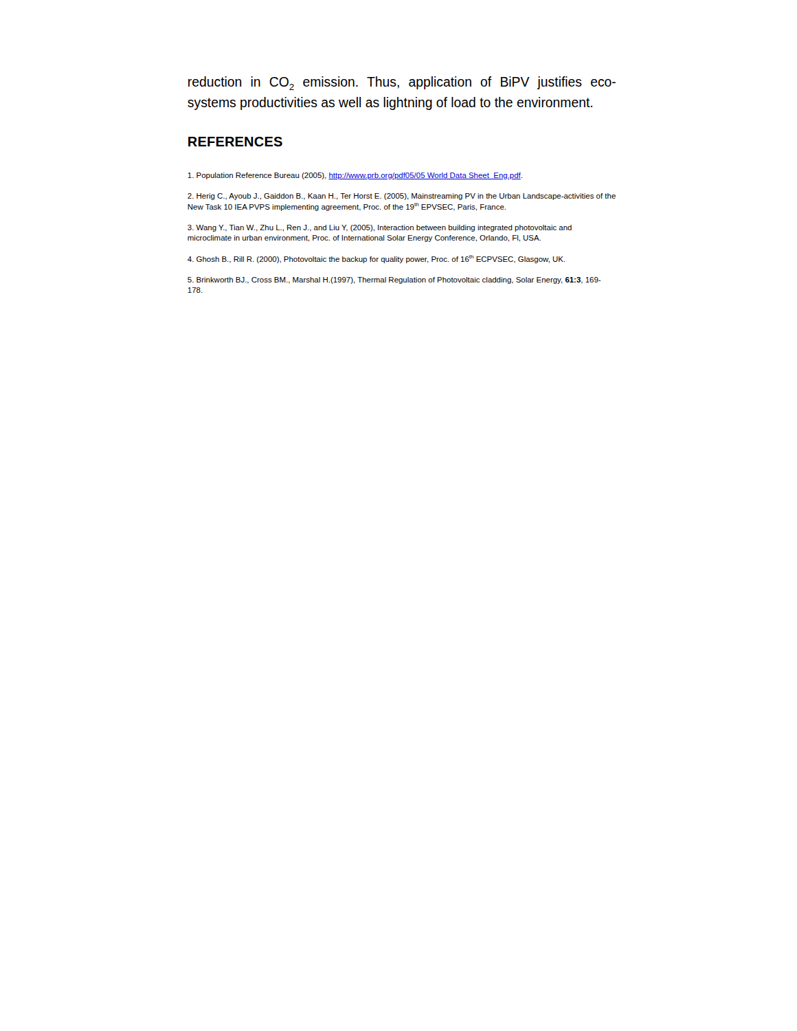reduction in CO2 emission. Thus, application of BiPV justifies eco-systems productivities as well as lightning of load to the environment.
REFERENCES
1. Population Reference Bureau (2005), http://www.prb.org/pdf05/05 World Data Sheet_Eng.pdf.
2. Herig C., Ayoub J., Gaiddon B., Kaan H., Ter Horst E. (2005), Mainstreaming PV in the Urban Landscape-activities of the New Task 10 IEA PVPS implementing agreement, Proc. of the 19th EPVSEC, Paris, France.
3. Wang Y., Tian W., Zhu L., Ren J., and Liu Y, (2005), Interaction between building integrated photovoltaic and microclimate in urban environment, Proc. of International Solar Energy Conference, Orlando, Fl, USA.
4. Ghosh B., Rill R. (2000), Photovoltaic the backup for quality power, Proc. of 16th ECPVSEC, Glasgow, UK.
5. Brinkworth BJ., Cross BM., Marshal H.(1997), Thermal Regulation of Photovoltaic cladding, Solar Energy, 61:3, 169-178.